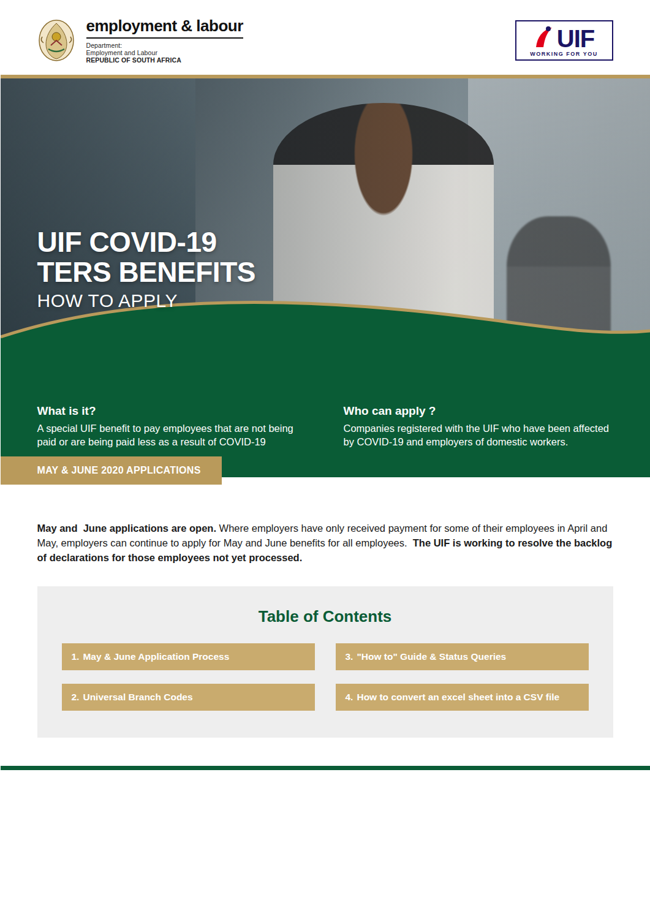employment & labour
Department: Employment and Labour REPUBLIC OF SOUTH AFRICA
UIF
WORKING FOR YOU
UIF COVID-19
TERS BENEFITS
HOW TO APPLY
What is it?
A special UIF benefit to pay employees that are not being paid or are being paid less as a result of COVID-19
Who can apply ?
Companies registered with the UIF who have been affected by COVID-19 and employers of domestic workers.
MAY & JUNE 2020 APPLICATIONS
May and June applications are open. Where employers have only received payment for some of their employees in April and May, employers can continue to apply for May and June benefits for all employees. The UIF is working to resolve the backlog of declarations for those employees not yet processed.
Table of Contents
1. May & June Application Process
3."How to" Guide & Status Queries
2. Universal Branch Codes
4. How to convert an excel sheet into a CSV file